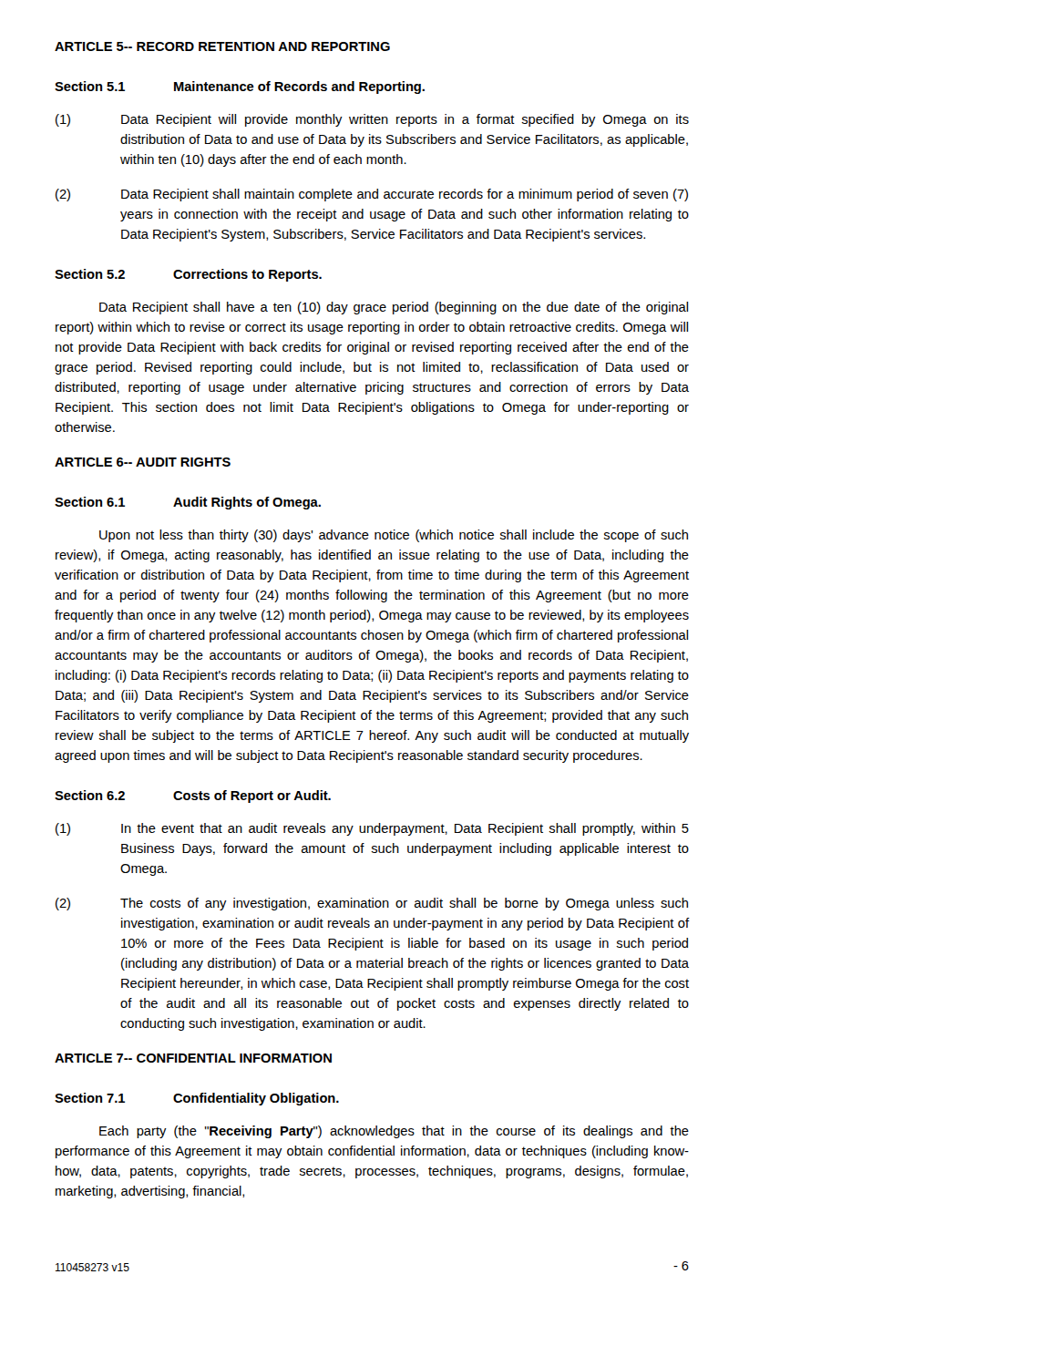ARTICLE 5-- RECORD RETENTION AND REPORTING
Section 5.1 Maintenance of Records and Reporting.
(1)
Data Recipient will provide monthly written reports in a format specified by Omega on its distribution of Data to and use of Data by its Subscribers and Service Facilitators, as applicable, within ten (10) days after the end of each month.
(2)
Data Recipient shall maintain complete and accurate records for a minimum period of seven (7) years in connection with the receipt and usage of Data and such other information relating to Data Recipient's System, Subscribers, Service Facilitators and Data Recipient's services.
Section 5.2 Corrections to Reports.
Data Recipient shall have a ten (10) day grace period (beginning on the due date of the original report) within which to revise or correct its usage reporting in order to obtain retroactive credits. Omega will not provide Data Recipient with back credits for original or revised reporting received after the end of the grace period. Revised reporting could include, but is not limited to, reclassification of Data used or distributed, reporting of usage under alternative pricing structures and correction of errors by Data Recipient. This section does not limit Data Recipient's obligations to Omega for under-reporting or otherwise.
ARTICLE 6-- AUDIT RIGHTS
Section 6.1 Audit Rights of Omega.
Upon not less than thirty (30) days' advance notice (which notice shall include the scope of such review), if Omega, acting reasonably, has identified an issue relating to the use of Data, including the verification or distribution of Data by Data Recipient, from time to time during the term of this Agreement and for a period of twenty four (24) months following the termination of this Agreement (but no more frequently than once in any twelve (12) month period), Omega may cause to be reviewed, by its employees and/or a firm of chartered professional accountants chosen by Omega (which firm of chartered professional accountants may be the accountants or auditors of Omega), the books and records of Data Recipient, including: (i) Data Recipient's records relating to Data; (ii) Data Recipient's reports and payments relating to Data; and (iii) Data Recipient's System and Data Recipient's services to its Subscribers and/or Service Facilitators to verify compliance by Data Recipient of the terms of this Agreement; provided that any such review shall be subject to the terms of ARTICLE 7 hereof. Any such audit will be conducted at mutually agreed upon times and will be subject to Data Recipient's reasonable standard security procedures.
Section 6.2 Costs of Report or Audit.
(1)
In the event that an audit reveals any underpayment, Data Recipient shall promptly, within 5 Business Days, forward the amount of such underpayment including applicable interest to Omega.
(2)
The costs of any investigation, examination or audit shall be borne by Omega unless such investigation, examination or audit reveals an under-payment in any period by Data Recipient of 10% or more of the Fees Data Recipient is liable for based on its usage in such period (including any distribution) of Data or a material breach of the rights or licences granted to Data Recipient hereunder, in which case, Data Recipient shall promptly reimburse Omega for the cost of the audit and all its reasonable out of pocket costs and expenses directly related to conducting such investigation, examination or audit.
ARTICLE 7-- CONFIDENTIAL INFORMATION
Section 7.1 Confidentiality Obligation.
Each party (the "Receiving Party") acknowledges that in the course of its dealings and the performance of this Agreement it may obtain confidential information, data or techniques (including know-how, data, patents, copyrights, trade secrets, processes, techniques, programs, designs, formulae, marketing, advertising, financial,
110458273 v15 - 6